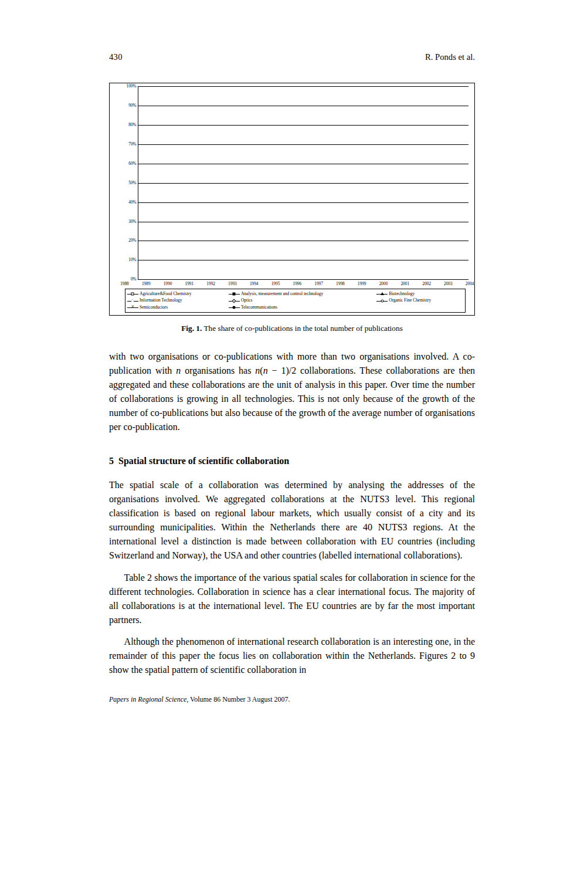430 R. Ponds et al.
100% 90% 80% 70% 60% 50% 40% 30% 20% 10% 0%
1988 1989 1990 1991 1992 1993 1994 1995 1996 1997 1998 1999 2000 2001 2002 2003 2004
| Agriculture&Food Chemistry | Analysis, measurement and control technology | Biotechnology |
| Information Technology | Optics | Organic Fine Chemistry |
| Semiconductors | Telecommunications | |
Fig. 1. The share of co-publications in the total number of publications
with two organisations or co-publications with more than two organisations involved. A co-publication with n organisations has n(n − 1)/2 collaborations. These collaborations are then aggregated and these collaborations are the unit of analysis in this paper. Over time the number of collaborations is growing in all technologies. This is not only because of the growth of the number of co-publications but also because of the growth of the average number of organisations per co-publication.
5 Spatial structure of scientific collaboration
The spatial scale of a collaboration was determined by analysing the addresses of the organisations involved. We aggregated collaborations at the NUTS3 level. This regional classification is based on regional labour markets, which usually consist of a city and its surrounding municipalities. Within the Netherlands there are 40 NUTS3 regions. At the international level a distinction is made between collaboration with EU countries (including Switzerland and Norway), the USA and other countries (labelled international collaborations).
Table 2 shows the importance of the various spatial scales for collaboration in science for the different technologies. Collaboration in science has a clear international focus. The majority of all collaborations is at the international level. The EU countries are by far the most important partners.
Although the phenomenon of international research collaboration is an interesting one, in the remainder of this paper the focus lies on collaboration within the Netherlands. Figures 2 to 9 show the spatial pattern of scientific collaboration in
Papers in Regional Science, Volume 86 Number 3 August 2007.